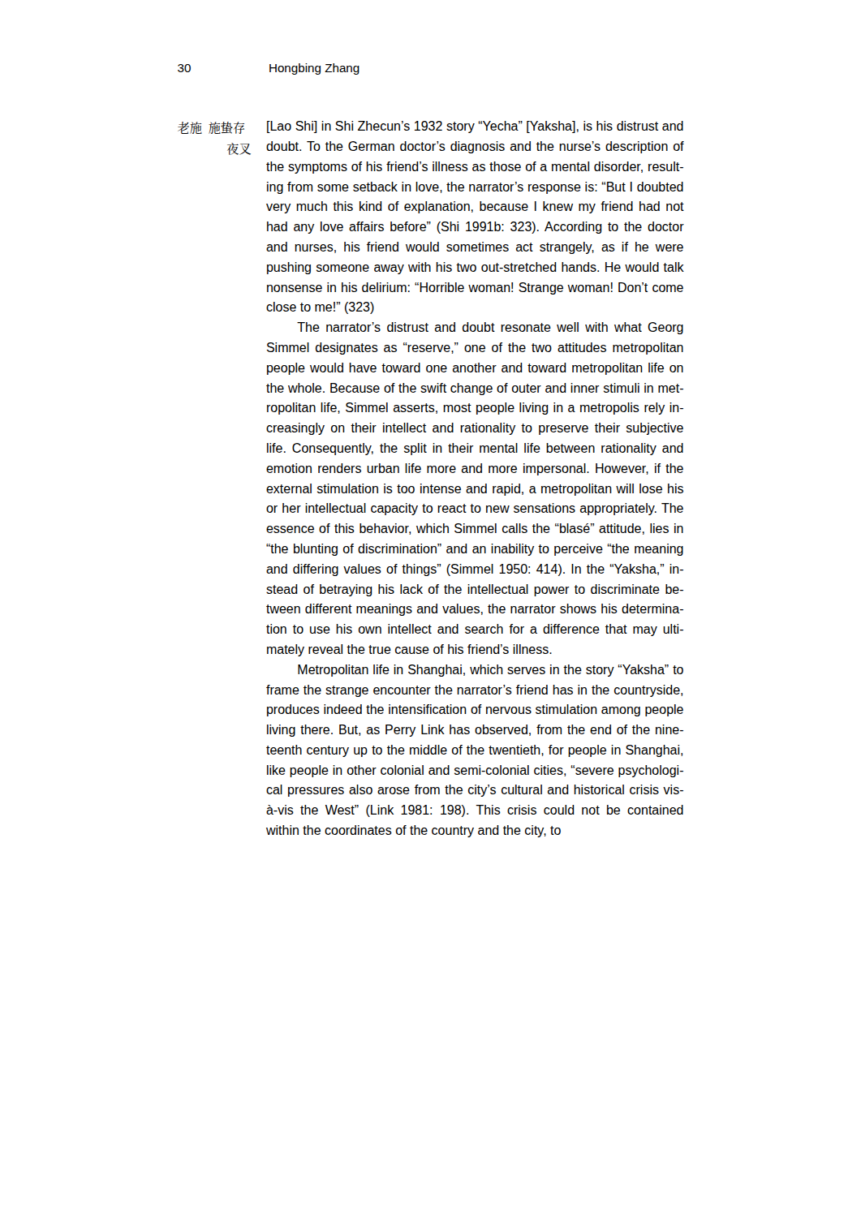30
Hongbing Zhang
老施 施蛰存 夜叉
[Lao Shi] in Shi Zhecun’s 1932 story “Yecha” [Yaksha], is his distrust and doubt. To the German doctor’s diagnosis and the nurse’s description of the symptoms of his friend’s illness as those of a mental disorder, resulting from some setback in love, the narrator’s response is: “But I doubted very much this kind of explanation, because I knew my friend had not had any love affairs before” (Shi 1991b: 323). According to the doctor and nurses, his friend would sometimes act strangely, as if he were pushing someone away with his two out-stretched hands. He would talk nonsense in his delirium: “Horrible woman! Strange woman! Don’t come close to me!” (323)
The narrator’s distrust and doubt resonate well with what Georg Simmel designates as “reserve,” one of the two attitudes metropolitan people would have toward one another and toward metropolitan life on the whole. Because of the swift change of outer and inner stimuli in metropolitan life, Simmel asserts, most people living in a metropolis rely increasingly on their intellect and rationality to preserve their subjective life. Consequently, the split in their mental life between rationality and emotion renders urban life more and more impersonal. However, if the external stimulation is too intense and rapid, a metropolitan will lose his or her intellectual capacity to react to new sensations appropriately. The essence of this behavior, which Simmel calls the “blasé” attitude, lies in “the blunting of discrimination” and an inability to perceive “the meaning and differing values of things” (Simmel 1950: 414). In the “Yaksha,” instead of betraying his lack of the intellectual power to discriminate between different meanings and values, the narrator shows his determination to use his own intellect and search for a difference that may ultimately reveal the true cause of his friend’s illness.
Metropolitan life in Shanghai, which serves in the story “Yaksha” to frame the strange encounter the narrator’s friend has in the countryside, produces indeed the intensification of nervous stimulation among people living there. But, as Perry Link has observed, from the end of the nineteenth century up to the middle of the twentieth, for people in Shanghai, like people in other colonial and semi-colonial cities, “severe psychological pressures also arose from the city’s cultural and historical crisis vis-à-vis the West” (Link 1981: 198). This crisis could not be contained within the coordinates of the country and the city, to